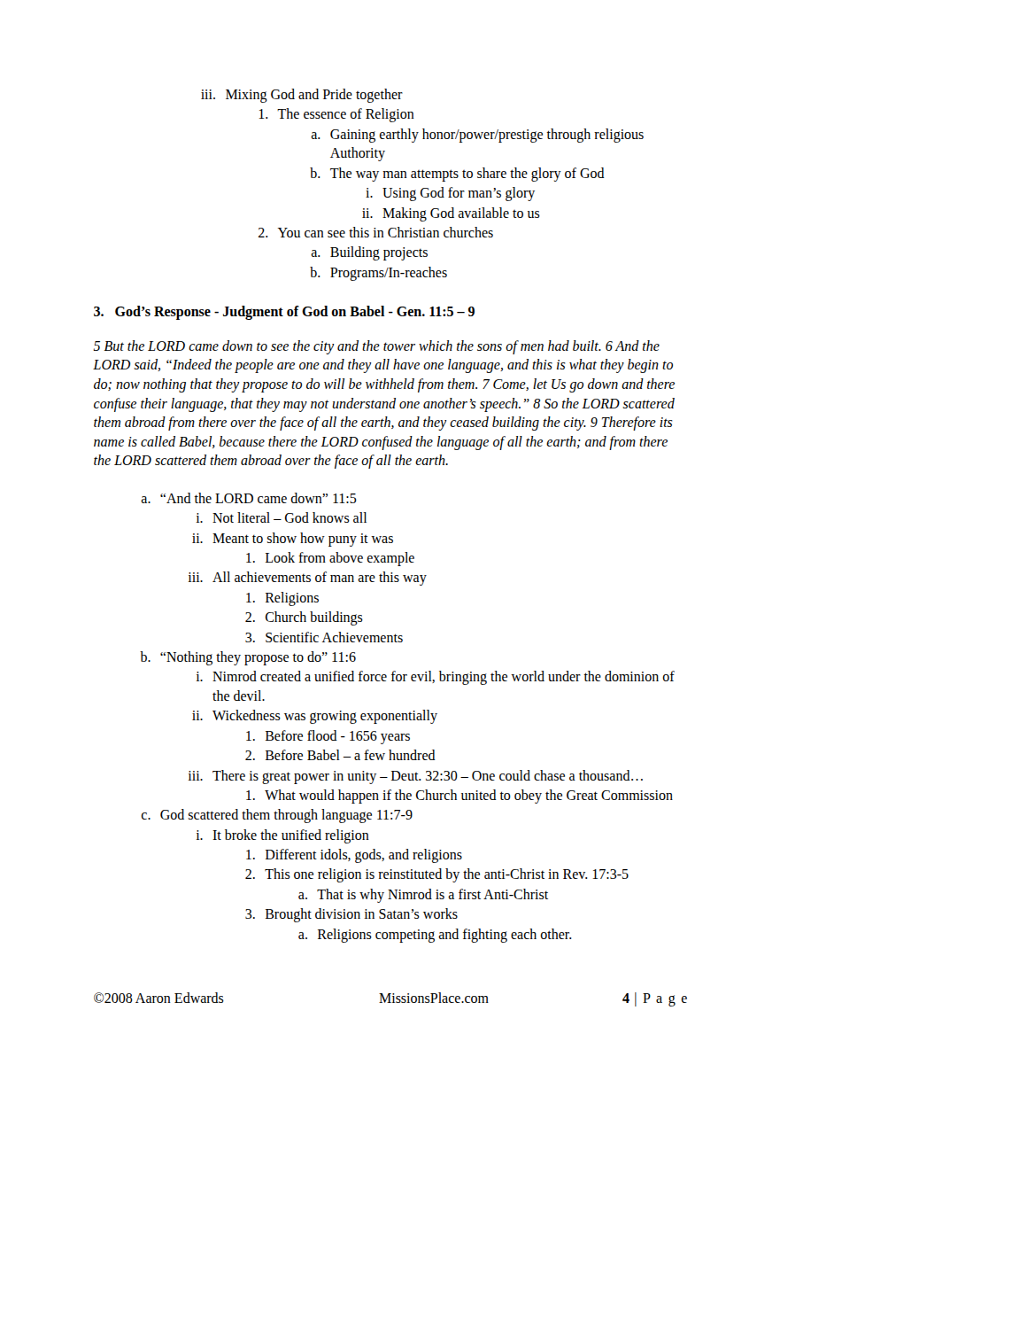iii. Mixing God and Pride together
1. The essence of Religion
a. Gaining earthly honor/power/prestige through religious Authority
b. The way man attempts to share the glory of God
i. Using God for man’s glory
ii. Making God available to us
2. You can see this in Christian churches
a. Building projects
b. Programs/In-reaches
3. God’s Response - Judgment of God on Babel - Gen. 11:5 – 9
5 But the LORD came down to see the city and the tower which the sons of men had built. 6 And the LORD said, “Indeed the people are one and they all have one language, and this is what they begin to do; now nothing that they propose to do will be withheld from them. 7 Come, let Us go down and there confuse their language, that they may not understand one another’s speech.” 8 So the LORD scattered them abroad from there over the face of all the earth, and they ceased building the city. 9 Therefore its name is called Babel, because there the LORD confused the language of all the earth; and from there the LORD scattered them abroad over the face of all the earth.
a.“And the LORD came down” 11:5
i. Not literal – God knows all
ii. Meant to show how puny it was
1. Look from above example
iii. All achievements of man are this way
1. Religions
2. Church buildings
3. Scientific Achievements
b.“Nothing they propose to do” 11:6
i. Nimrod created a unified force for evil, bringing the world under the dominion of the devil.
ii. Wickedness was growing exponentially
1. Before flood - 1656 years
2. Before Babel – a few hundred
iii. There is great power in unity – Deut. 32:30 – One could chase a thousand…
1. What would happen if the Church united to obey the Great Commission
c. God scattered them through language 11:7-9
i. It broke the unified religion
1. Different idols, gods, and religions
2. This one religion is reinstituted by the anti-Christ in Rev. 17:3-5
a. That is why Nimrod is a first Anti-Christ
3. Brought division in Satan’s works
a. Religions competing and fighting each other.
©2008 Aaron Edwards MissionsPlace.com 4 | P a g e